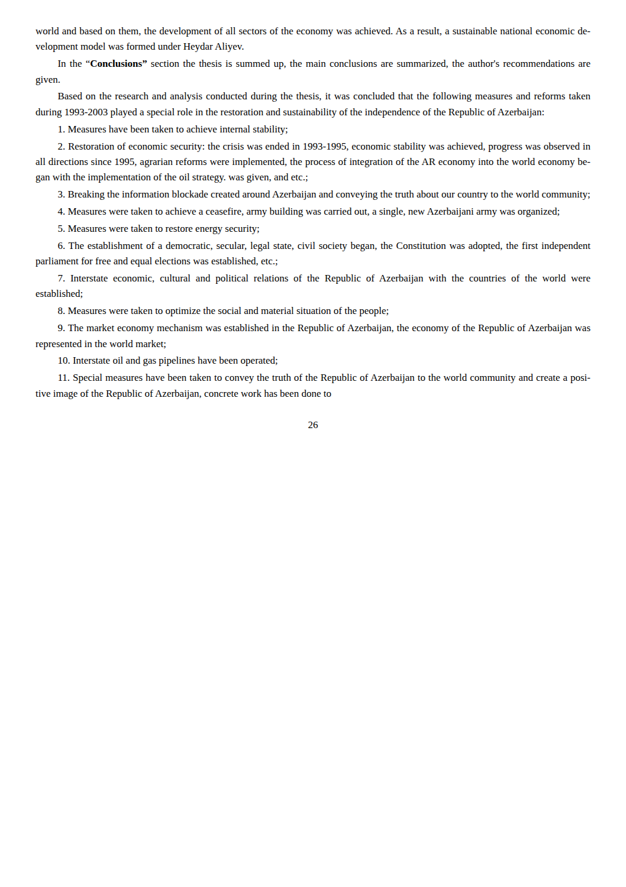world and based on them, the development of all sectors of the economy was achieved. As a result, a sustainable national economic development model was formed under Heydar Aliyev.
In the “Conclusions” section the thesis is summed up, the main conclusions are summarized, the author's recommendations are given.
Based on the research and analysis conducted during the thesis, it was concluded that the following measures and reforms taken during 1993-2003 played a special role in the restoration and sustainability of the independence of the Republic of Azerbaijan:
1. Measures have been taken to achieve internal stability;
2. Restoration of economic security: the crisis was ended in 1993-1995, economic stability was achieved, progress was observed in all directions since 1995, agrarian reforms were implemented, the process of integration of the AR economy into the world economy began with the implementation of the oil strategy. was given, and etc.;
3. Breaking the information blockade created around Azerbaijan and conveying the truth about our country to the world community;
4. Measures were taken to achieve a ceasefire, army building was carried out, a single, new Azerbaijani army was organized;
5. Measures were taken to restore energy security;
6. The establishment of a democratic, secular, legal state, civil society began, the Constitution was adopted, the first independent parliament for free and equal elections was established, etc.;
7. Interstate economic, cultural and political relations of the Republic of Azerbaijan with the countries of the world were established;
8. Measures were taken to optimize the social and material situation of the people;
9. The market economy mechanism was established in the Republic of Azerbaijan, the economy of the Republic of Azerbaijan was represented in the world market;
10. Interstate oil and gas pipelines have been operated;
11. Special measures have been taken to convey the truth of the Republic of Azerbaijan to the world community and create a positive image of the Republic of Azerbaijan, concrete work has been done to
26